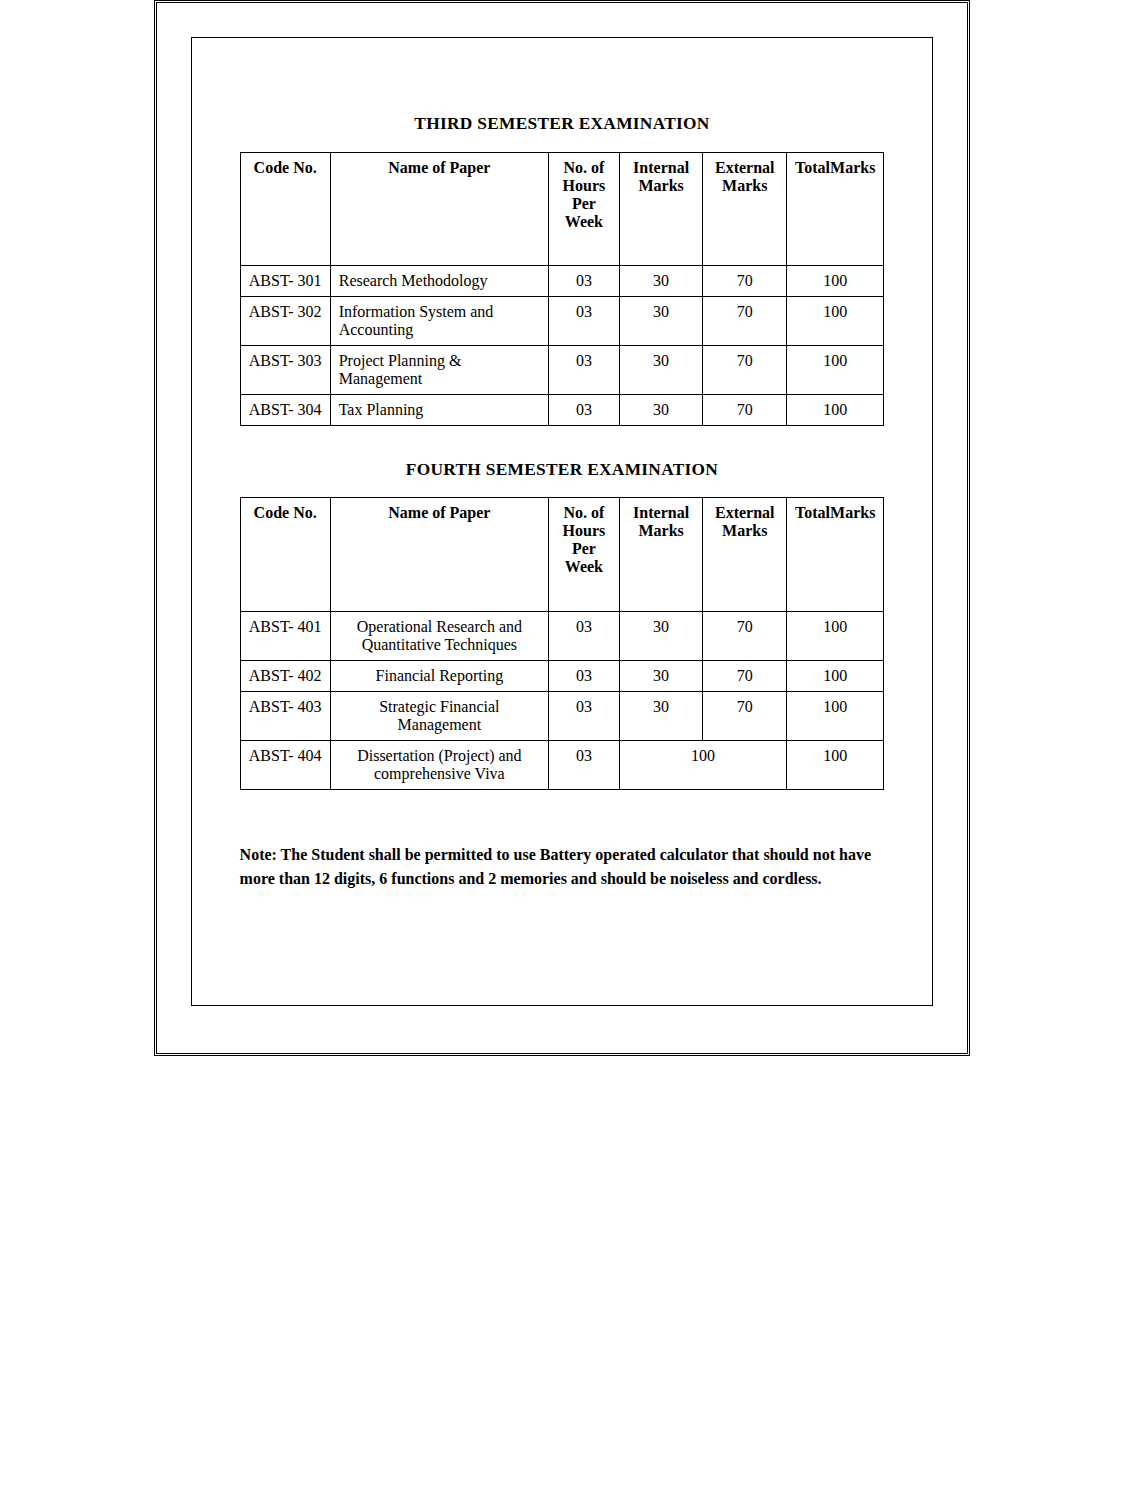THIRD SEMESTER EXAMINATION
| Code No. | Name of Paper | No. of Hours Per Week | Internal Marks | External Marks | TotalMarks |
| --- | --- | --- | --- | --- | --- |
| ABST- 301 | Research Methodology | 03 | 30 | 70 | 100 |
| ABST- 302 | Information System and Accounting | 03 | 30 | 70 | 100 |
| ABST- 303 | Project Planning & Management | 03 | 30 | 70 | 100 |
| ABST- 304 | Tax Planning | 03 | 30 | 70 | 100 |
FOURTH SEMESTER EXAMINATION
| Code No. | Name of Paper | No. of Hours Per Week | Internal Marks | External Marks | TotalMarks |
| --- | --- | --- | --- | --- | --- |
| ABST- 401 | Operational Research and Quantitative Techniques | 03 | 30 | 70 | 100 |
| ABST- 402 | Financial Reporting | 03 | 30 | 70 | 100 |
| ABST- 403 | Strategic Financial Management | 03 | 30 | 70 | 100 |
| ABST- 404 | Dissertation (Project) and comprehensive Viva | 03 | 100 | 100 |
Note: The Student shall be permitted to use Battery operated calculator that should not have more than 12 digits, 6 functions and 2 memories and should be noiseless and cordless.